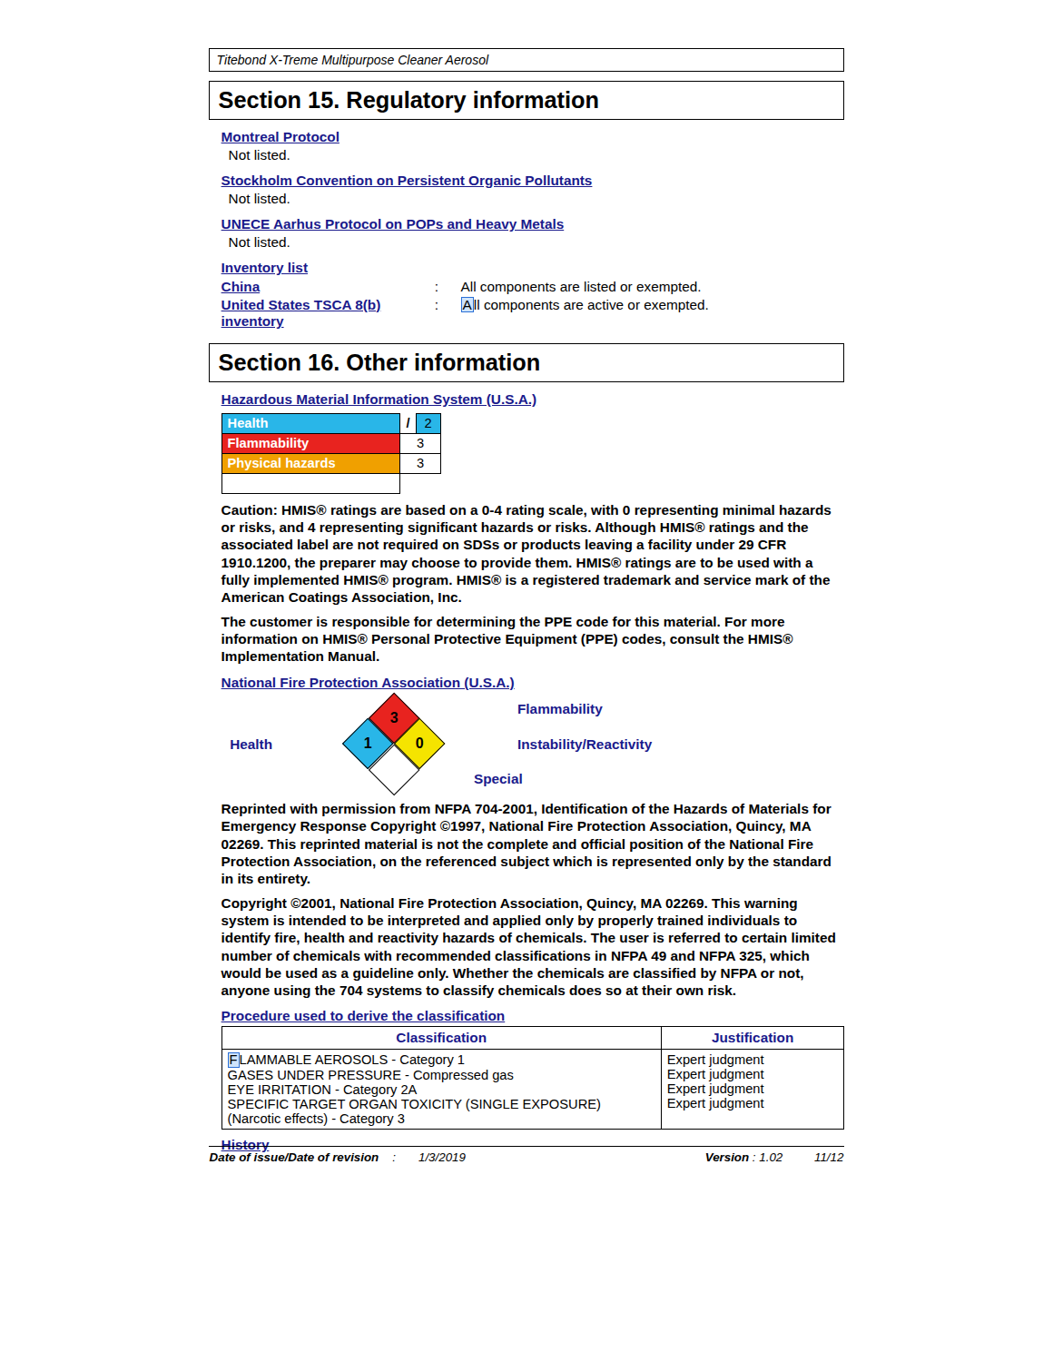Titebond X-Treme Multipurpose Cleaner Aerosol
Section 15. Regulatory information
Montreal Protocol
Not listed.
Stockholm Convention on Persistent Organic Pollutants
Not listed.
UNECE Aarhus Protocol on POPs and Heavy Metals
Not listed.
Inventory list
| China | : | All components are listed or exempted. |
| United States TSCA 8(b) inventory | : | A ll components are active or exempted. |
Section 16. Other information
Hazardous Material Information System (U.S.A.)
| Health | / | 2 |
| Flammability | 3 |
| Physical hazards | 3 |
Caution: HMIS® ratings are based on a 0-4 rating scale, with 0 representing minimal hazards or risks, and 4 representing significant hazards or risks. Although HMIS® ratings and the associated label are not required on SDSs or products leaving a facility under 29 CFR 1910.1200, the preparer may choose to provide them. HMIS® ratings are to be used with a fully implemented HMIS® program. HMIS® is a registered trademark and service mark of the American Coatings Association, Inc.
The customer is responsible for determining the PPE code for this material. For more information on HMIS® Personal Protective Equipment (PPE) codes, consult the HMIS® Implementation Manual.
National Fire Protection Association (U.S.A.)
3
1
0
Flammability
Health
Instability/Reactivity
Special
Reprinted with permission from NFPA 704-2001, Identification of the Hazards of Materials for Emergency Response Copyright ©1997, National Fire Protection Association, Quincy, MA 02269. This reprinted material is not the complete and official position of the National Fire Protection Association, on the referenced subject which is represented only by the standard in its entirety.
Copyright ©2001, National Fire Protection Association, Quincy, MA 02269. This warning system is intended to be interpreted and applied only by properly trained individuals to identify fire, health and reactivity hazards of chemicals. The user is referred to certain limited number of chemicals with recommended classifications in NFPA 49 and NFPA 325, which would be used as a guideline only. Whether the chemicals are classified by NFPA or not, anyone using the 704 systems to classify chemicals does so at their own risk.
Procedure used to derive the classification
| Classification | Justification |
| --- | --- |
| F LAMMABLE AEROSOLS - Category 1 GASES UNDER PRESSURE - Compressed gas EYE IRRITATION - Category 2A SPECIFIC TARGET ORGAN TOXICITY (SINGLE EXPOSURE) (Narcotic effects) - Category 3 | Expert judgment Expert judgment Expert judgment Expert judgment |
History
| Date of issue/Date of revision | : | 1/3/2019 | | Version : 1.02 | 11/12 |